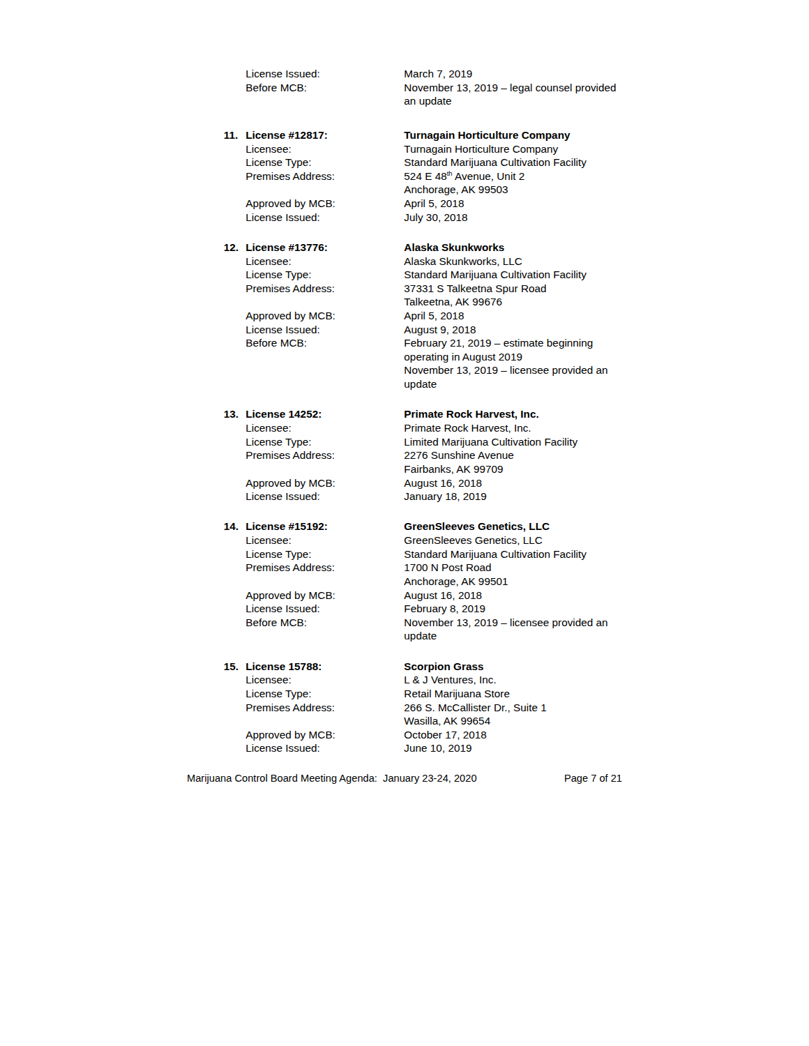| | License Issued: | March 7, 2019 |
| | Before MCB: | November 13, 2019 – legal counsel provided an update |
| 11. | License #12817: | Turnagain Horticulture Company |
| | Licensee: | Turnagain Horticulture Company |
| | License Type: | Standard Marijuana Cultivation Facility |
| | Premises Address: | 524 E 48 th Avenue, Unit 2 |
| | | Anchorage, AK 99503 |
| | Approved by MCB: | April 5, 2018 |
| | License Issued: | July 30, 2018 |
| 12. | License #13776: | Alaska Skunkworks |
| | Licensee: | Alaska Skunkworks, LLC |
| | License Type: | Standard Marijuana Cultivation Facility |
| | Premises Address: | 37331 S Talkeetna Spur Road |
| | | Talkeetna, AK 99676 |
| | Approved by MCB: | April 5, 2018 |
| | License Issued: | August 9, 2018 |
| | Before MCB: | February 21, 2019 – estimate beginning operating in August 2019 |
| | | November 13, 2019 – licensee provided an update |
| 13. | License 14252: | Primate Rock Harvest, Inc. |
| | Licensee: | Primate Rock Harvest, Inc. |
| | License Type: | Limited Marijuana Cultivation Facility |
| | Premises Address: | 2276 Sunshine Avenue |
| | | Fairbanks, AK 99709 |
| | Approved by MCB: | August 16, 2018 |
| | License Issued: | January 18, 2019 |
| 14. | License #15192: | GreenSleeves Genetics, LLC |
| | Licensee: | GreenSleeves Genetics, LLC |
| | License Type: | Standard Marijuana Cultivation Facility |
| | Premises Address: | 1700 N Post Road |
| | | Anchorage, AK 99501 |
| | Approved by MCB: | August 16, 2018 |
| | License Issued: | February 8, 2019 |
| | Before MCB: | November 13, 2019 – licensee provided an update |
| 15. | License 15788: | Scorpion Grass |
| | Licensee: | L & J Ventures, Inc. |
| | License Type: | Retail Marijuana Store |
| | Premises Address: | 266 S. McCallister Dr., Suite 1 |
| | | Wasilla, AK 99654 |
| | Approved by MCB: | October 17, 2018 |
| | License Issued: | June 10, 2019 |
Marijuana Control Board Meeting Agenda: January 23-24, 2020 Page 7 of 21